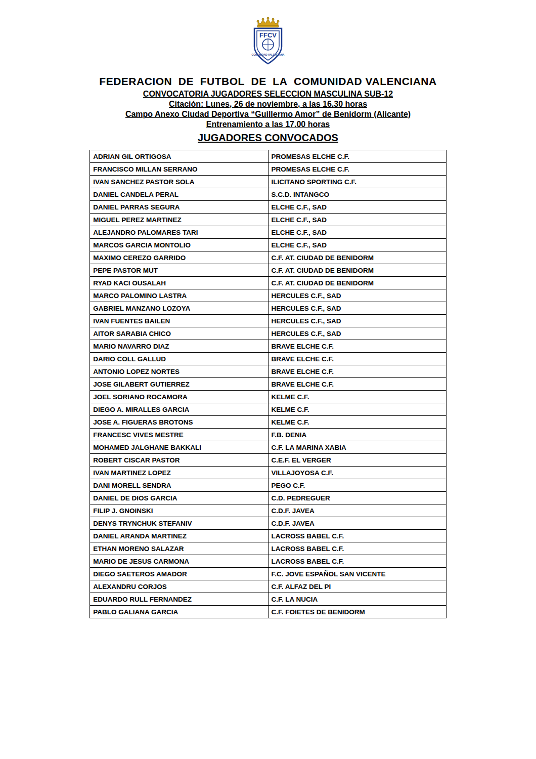FFCV COMUNIDAD VALENCIANA
FEDERACION DE FUTBOL DE LA COMUNIDAD VALENCIANA
CONVOCATORIA JUGADORES SELECCION MASCULINA SUB-12
Citación: Lunes, 26 de noviembre, a las 16.30 horas
Campo Anexo Ciudad Deportiva “Guillermo Amor” de Benidorm (Alicante)
Entrenamiento a las 17.00 horas
JUGADORES CONVOCADOS
| ADRIAN GIL ORTIGOSA | PROMESAS ELCHE C.F. |
| FRANCISCO MILLAN SERRANO | PROMESAS ELCHE C.F. |
| IVAN SANCHEZ PASTOR SOLA | ILICITANO SPORTING C.F. |
| DANIEL CANDELA PERAL | S.C.D. INTANGCO |
| DANIEL PARRAS SEGURA | ELCHE C.F., SAD |
| MIGUEL PEREZ MARTINEZ | ELCHE C.F., SAD |
| ALEJANDRO PALOMARES TARI | ELCHE C.F., SAD |
| MARCOS GARCIA MONTOLIO | ELCHE C.F., SAD |
| MAXIMO CEREZO GARRIDO | C.F. AT. CIUDAD DE BENIDORM |
| PEPE PASTOR MUT | C.F. AT. CIUDAD DE BENIDORM |
| RYAD KACI OUSALAH | C.F. AT. CIUDAD DE BENIDORM |
| MARCO PALOMINO LASTRA | HERCULES C.F., SAD |
| GABRIEL MANZANO LOZOYA | HERCULES C.F., SAD |
| IVAN FUENTES BAILEN | HERCULES C.F., SAD |
| AITOR SARABIA CHICO | HERCULES C.F., SAD |
| MARIO NAVARRO DIAZ | BRAVE ELCHE C.F. |
| DARIO COLL GALLUD | BRAVE ELCHE C.F. |
| ANTONIO LOPEZ NORTES | BRAVE ELCHE C.F. |
| JOSE GILABERT GUTIERREZ | BRAVE ELCHE C.F. |
| JOEL SORIANO ROCAMORA | KELME C.F. |
| DIEGO A. MIRALLES GARCIA | KELME C.F. |
| JOSE A. FIGUERAS BROTONS | KELME C.F. |
| FRANCESC VIVES MESTRE | F.B. DENIA |
| MOHAMED JALGHANE BAKKALI | C.F. LA MARINA XABIA |
| ROBERT CISCAR PASTOR | C.E.F. EL VERGER |
| IVAN MARTINEZ LOPEZ | VILLAJOYOSA C.F. |
| DANI MORELL SENDRA | PEGO C.F. |
| DANIEL DE DIOS GARCIA | C.D. PEDREGUER |
| FILIP J. GNOINSKI | C.D.F. JAVEA |
| DENYS TRYNCHUK STEFANIV | C.D.F. JAVEA |
| DANIEL ARANDA MARTINEZ | LACROSS BABEL C.F. |
| ETHAN MORENO SALAZAR | LACROSS BABEL C.F. |
| MARIO DE JESUS CARMONA | LACROSS BABEL C.F. |
| DIEGO SAETEROS AMADOR | F.C. JOVE ESPAÑOL SAN VICENTE |
| ALEXANDRU CORJOS | C.F. ALFAZ DEL PI |
| EDUARDO RULL FERNANDEZ | C.F. LA NUCIA |
| PABLO GALIANA GARCIA | C.F. FOIETES DE BENIDORM |